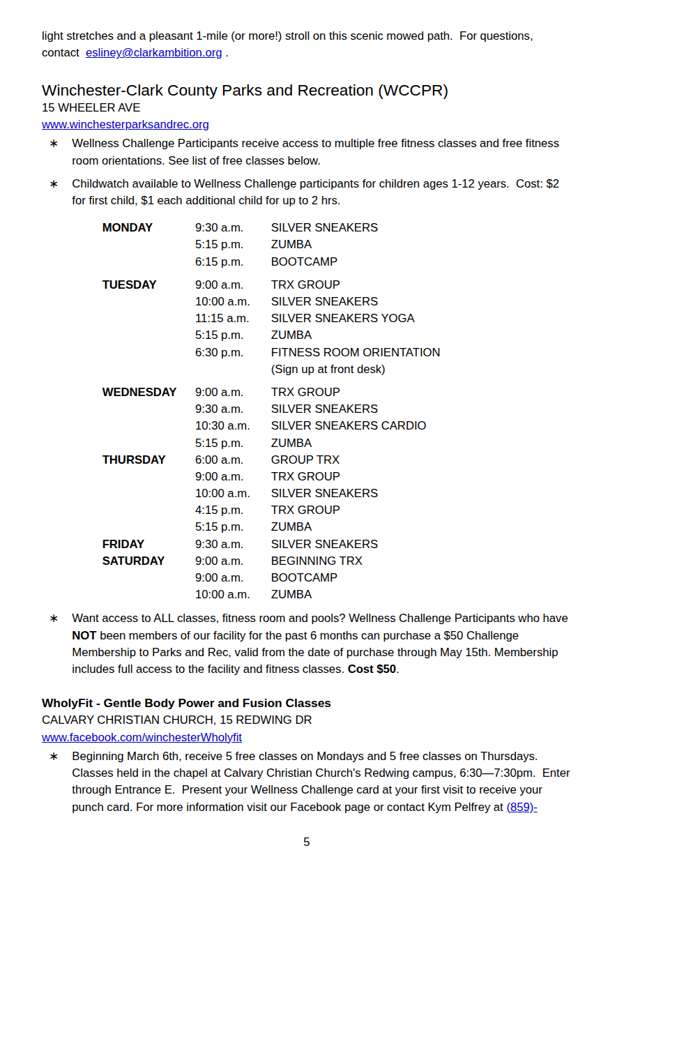light stretches and a pleasant 1-mile (or more!) stroll on this scenic mowed path. For questions, contact esliney@clarkambition.org .
Winchester-Clark County Parks and Recreation (WCCPR)
15 WHEELER AVE
www.winchesterparksandrec.org
Wellness Challenge Participants receive access to multiple free fitness classes and free fitness room orientations. See list of free classes below.
Childwatch available to Wellness Challenge participants for children ages 1-12 years. Cost: $2 for first child, $1 each additional child for up to 2 hrs.
| MONDAY | 9:30 a.m. | SILVER SNEAKERS |
| | 5:15 p.m. | ZUMBA |
| | 6:15 p.m. | BOOTCAMP |
| TUESDAY | 9:00 a.m. | TRX GROUP |
| | 10:00 a.m. | SILVER SNEAKERS |
| | 11:15 a.m. | SILVER SNEAKERS YOGA |
| | 5:15 p.m. | ZUMBA |
| | 6:30 p.m. | FITNESS ROOM ORIENTATION |
| | | (Sign up at front desk) |
| WEDNESDAY | 9:00 a.m. | TRX GROUP |
| | 9:30 a.m. | SILVER SNEAKERS |
| | 10:30 a.m. | SILVER SNEAKERS CARDIO |
| | 5:15 p.m. | ZUMBA |
| THURSDAY | 6:00 a.m. | GROUP TRX |
| | 9:00 a.m. | TRX GROUP |
| | 10:00 a.m. | SILVER SNEAKERS |
| | 4:15 p.m. | TRX GROUP |
| | 5:15 p.m. | ZUMBA |
| FRIDAY | 9:30 a.m. | SILVER SNEAKERS |
| SATURDAY | 9:00 a.m. | BEGINNING TRX |
| | 9:00 a.m. | BOOTCAMP |
| | 10:00 a.m. | ZUMBA |
Want access to ALL classes, fitness room and pools? Wellness Challenge Participants who have NOT been members of our facility for the past 6 months can purchase a $50 Challenge Membership to Parks and Rec, valid from the date of purchase through May 15th. Membership includes full access to the facility and fitness classes. Cost $50.
WholyFit - Gentle Body Power and Fusion Classes
CALVARY CHRISTIAN CHURCH, 15 REDWING DR
www.facebook.com/winchesterWholyfit
Beginning March 6th, receive 5 free classes on Mondays and 5 free classes on Thursdays. Classes held in the chapel at Calvary Christian Church's Redwing campus, 6:30—7:30pm. Enter through Entrance E. Present your Wellness Challenge card at your first visit to receive your punch card. For more information visit our Facebook page or contact Kym Pelfrey at (859)-
5